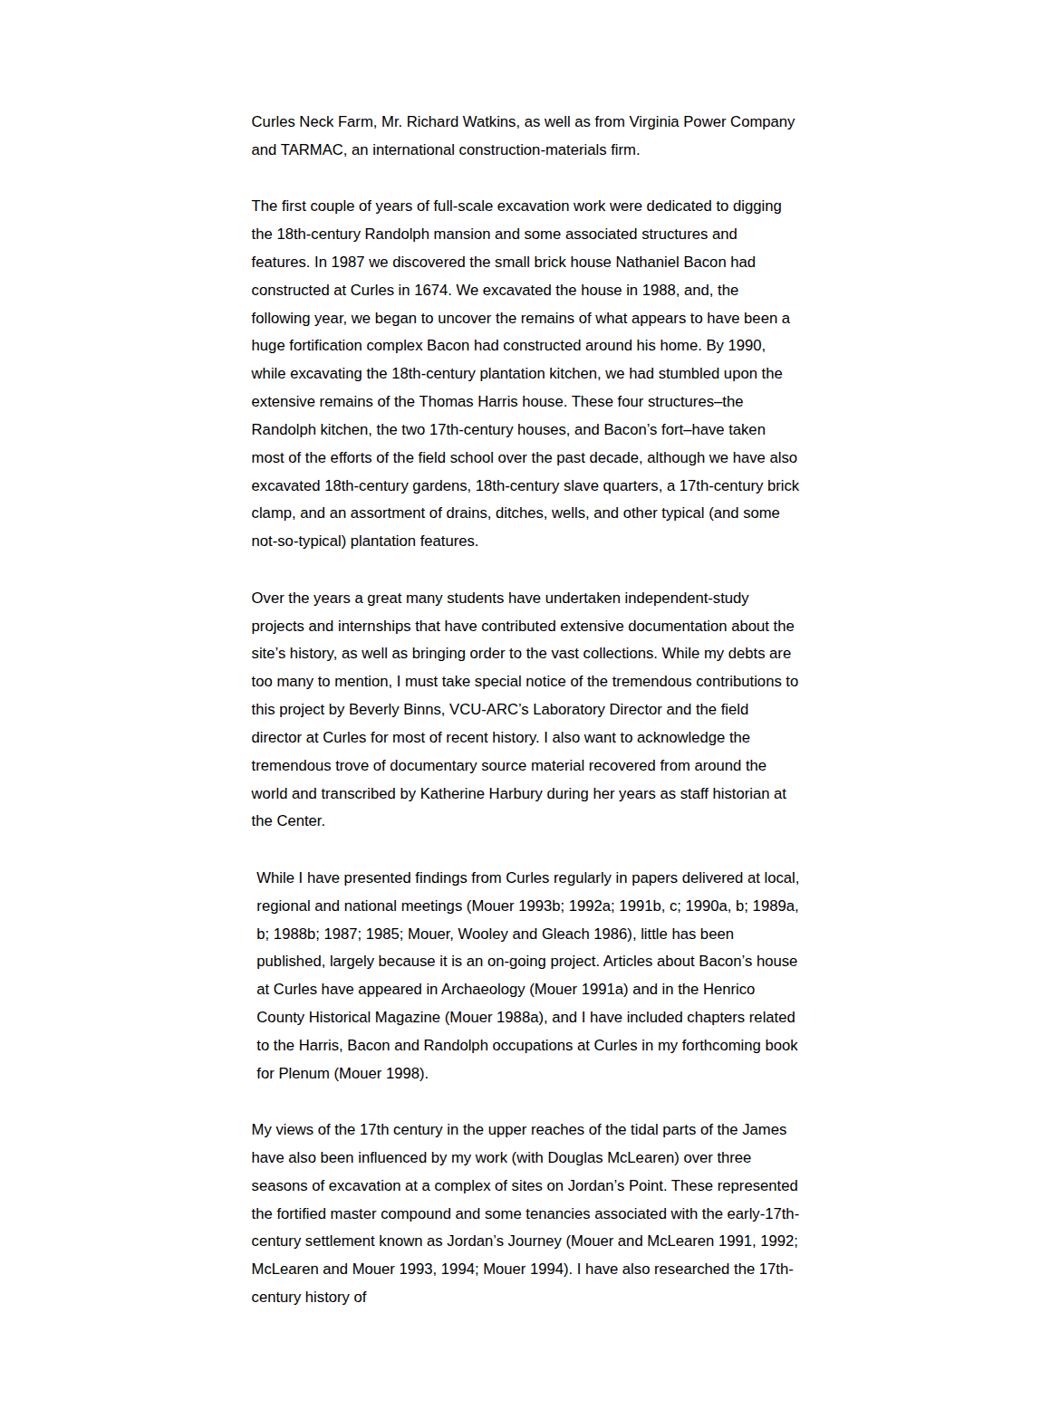Curles Neck Farm, Mr. Richard Watkins, as well as from Virginia Power Company and TARMAC, an international construction-materials firm.
The first couple of years of full-scale excavation work were dedicated to digging the 18th-century Randolph mansion and some associated structures and features. In 1987 we discovered the small brick house Nathaniel Bacon had constructed at Curles in 1674. We excavated the house in 1988, and, the following year, we began to uncover the remains of what appears to have been a huge fortification complex Bacon had constructed around his home. By 1990, while excavating the 18th-century plantation kitchen, we had stumbled upon the extensive remains of the Thomas Harris house. These four structures–the Randolph kitchen, the two 17th-century houses, and Bacon’s fort–have taken most of the efforts of the field school over the past decade, although we have also excavated 18th-century gardens, 18th-century slave quarters, a 17th-century brick clamp, and an assortment of drains, ditches, wells, and other typical (and some not-so-typical) plantation features.
Over the years a great many students have undertaken independent-study projects and internships that have contributed extensive documentation about the site’s history, as well as bringing order to the vast collections. While my debts are too many to mention, I must take special notice of the tremendous contributions to this project by Beverly Binns, VCU-ARC’s Laboratory Director and the field director at Curles for most of recent history. I also want to acknowledge the tremendous trove of documentary source material recovered from around the world and transcribed by Katherine Harbury during her years as staff historian at the Center.
While I have presented findings from Curles regularly in papers delivered at local, regional and national meetings (Mouer 1993b; 1992a; 1991b, c; 1990a, b; 1989a, b; 1988b; 1987; 1985; Mouer, Wooley and Gleach 1986), little has been published, largely because it is an on-going project. Articles about Bacon’s house at Curles have appeared in Archaeology (Mouer 1991a) and in the Henrico County Historical Magazine (Mouer 1988a), and I have included chapters related to the Harris, Bacon and Randolph occupations at Curles in my forthcoming book for Plenum (Mouer 1998).
My views of the 17th century in the upper reaches of the tidal parts of the James have also been influenced by my work (with Douglas McLearen) over three seasons of excavation at a complex of sites on Jordan’s Point. These represented the fortified master compound and some tenancies associated with the early-17th-century settlement known as Jordan’s Journey (Mouer and McLearen 1991, 1992; McLearen and Mouer 1993, 1994; Mouer 1994). I have also researched the 17th-century history of